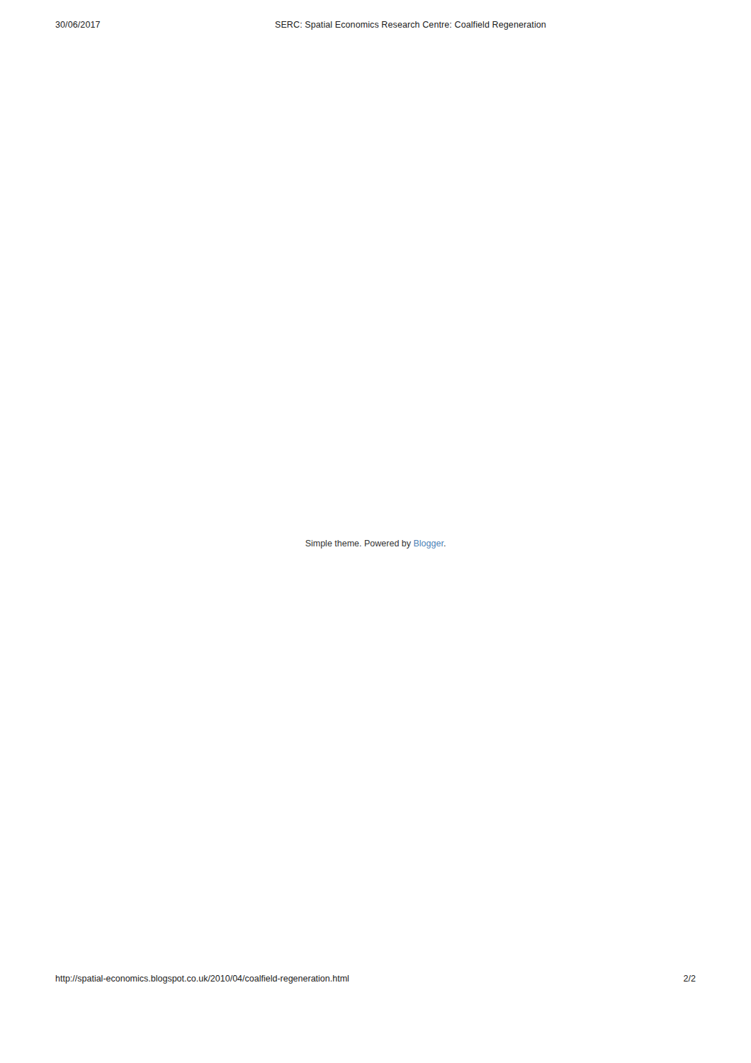30/06/2017
SERC: Spatial Economics Research Centre: Coalfield Regeneration
Simple theme. Powered by Blogger.
http://spatial-economics.blogspot.co.uk/2010/04/coalfield-regeneration.html
2/2